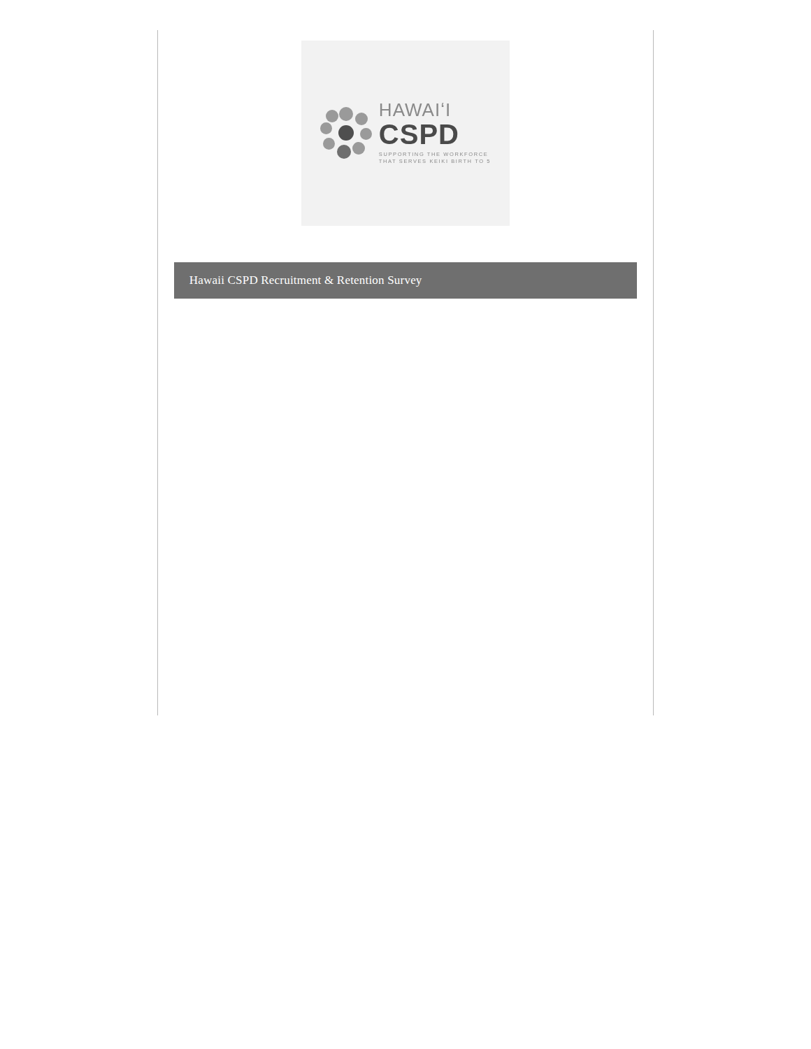HAWAIʻI CSPD SUPPORTING THE WORKFORCE
THAT SERVES KEIKI BIRTH TO 5
Hawaii CSPD Recruitment & Retention Survey